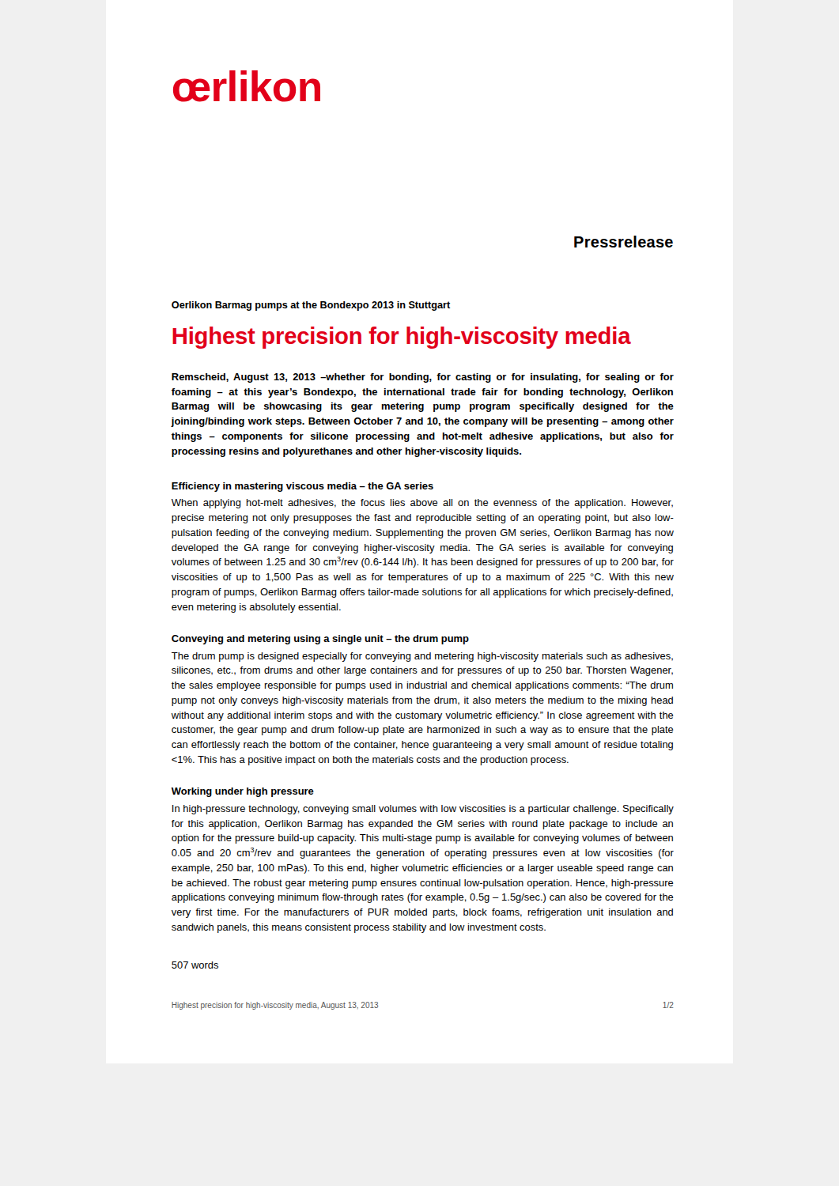œrlikon
Pressrelease
Oerlikon Barmag pumps at the Bondexpo 2013 in Stuttgart
Highest precision for high-viscosity media
Remscheid, August 13, 2013 –whether for bonding, for casting or for insulating, for sealing or for foaming – at this year’s Bondexpo, the international trade fair for bonding technology, Oerlikon Barmag will be showcasing its gear metering pump program specifically designed for the joining/binding work steps. Between October 7 and 10, the company will be presenting – among other things – components for silicone processing and hot-melt adhesive applications, but also for processing resins and polyurethanes and other higher-viscosity liquids.
Efficiency in mastering viscous media – the GA series
When applying hot-melt adhesives, the focus lies above all on the evenness of the application. However, precise metering not only presupposes the fast and reproducible setting of an operating point, but also low-pulsation feeding of the conveying medium. Supplementing the proven GM series, Oerlikon Barmag has now developed the GA range for conveying higher-viscosity media. The GA series is available for conveying volumes of between 1.25 and 30 cm3/rev (0.6-144 l/h). It has been designed for pressures of up to 200 bar, for viscosities of up to 1,500 Pas as well as for temperatures of up to a maximum of 225 °C. With this new program of pumps, Oerlikon Barmag offers tailor-made solutions for all applications for which precisely-defined, even metering is absolutely essential.
Conveying and metering using a single unit – the drum pump
The drum pump is designed especially for conveying and metering high-viscosity materials such as adhesives, silicones, etc., from drums and other large containers and for pressures of up to 250 bar. Thorsten Wagener, the sales employee responsible for pumps used in industrial and chemical applications comments: “The drum pump not only conveys high-viscosity materials from the drum, it also meters the medium to the mixing head without any additional interim stops and with the customary volumetric efficiency.” In close agreement with the customer, the gear pump and drum follow-up plate are harmonized in such a way as to ensure that the plate can effortlessly reach the bottom of the container, hence guaranteeing a very small amount of residue totaling <1%. This has a positive impact on both the materials costs and the production process.
Working under high pressure
In high-pressure technology, conveying small volumes with low viscosities is a particular challenge. Specifically for this application, Oerlikon Barmag has expanded the GM series with round plate package to include an option for the pressure build-up capacity. This multi-stage pump is available for conveying volumes of between 0.05 and 20 cm3/rev and guarantees the generation of operating pressures even at low viscosities (for example, 250 bar, 100 mPas). To this end, higher volumetric efficiencies or a larger useable speed range can be achieved. The robust gear metering pump ensures continual low-pulsation operation. Hence, high-pressure applications conveying minimum flow-through rates (for example, 0.5g – 1.5g/sec.) can also be covered for the very first time. For the manufacturers of PUR molded parts, block foams, refrigeration unit insulation and sandwich panels, this means consistent process stability and low investment costs.
507 words
Highest precision for high-viscosity media, August 13, 2013 1/2